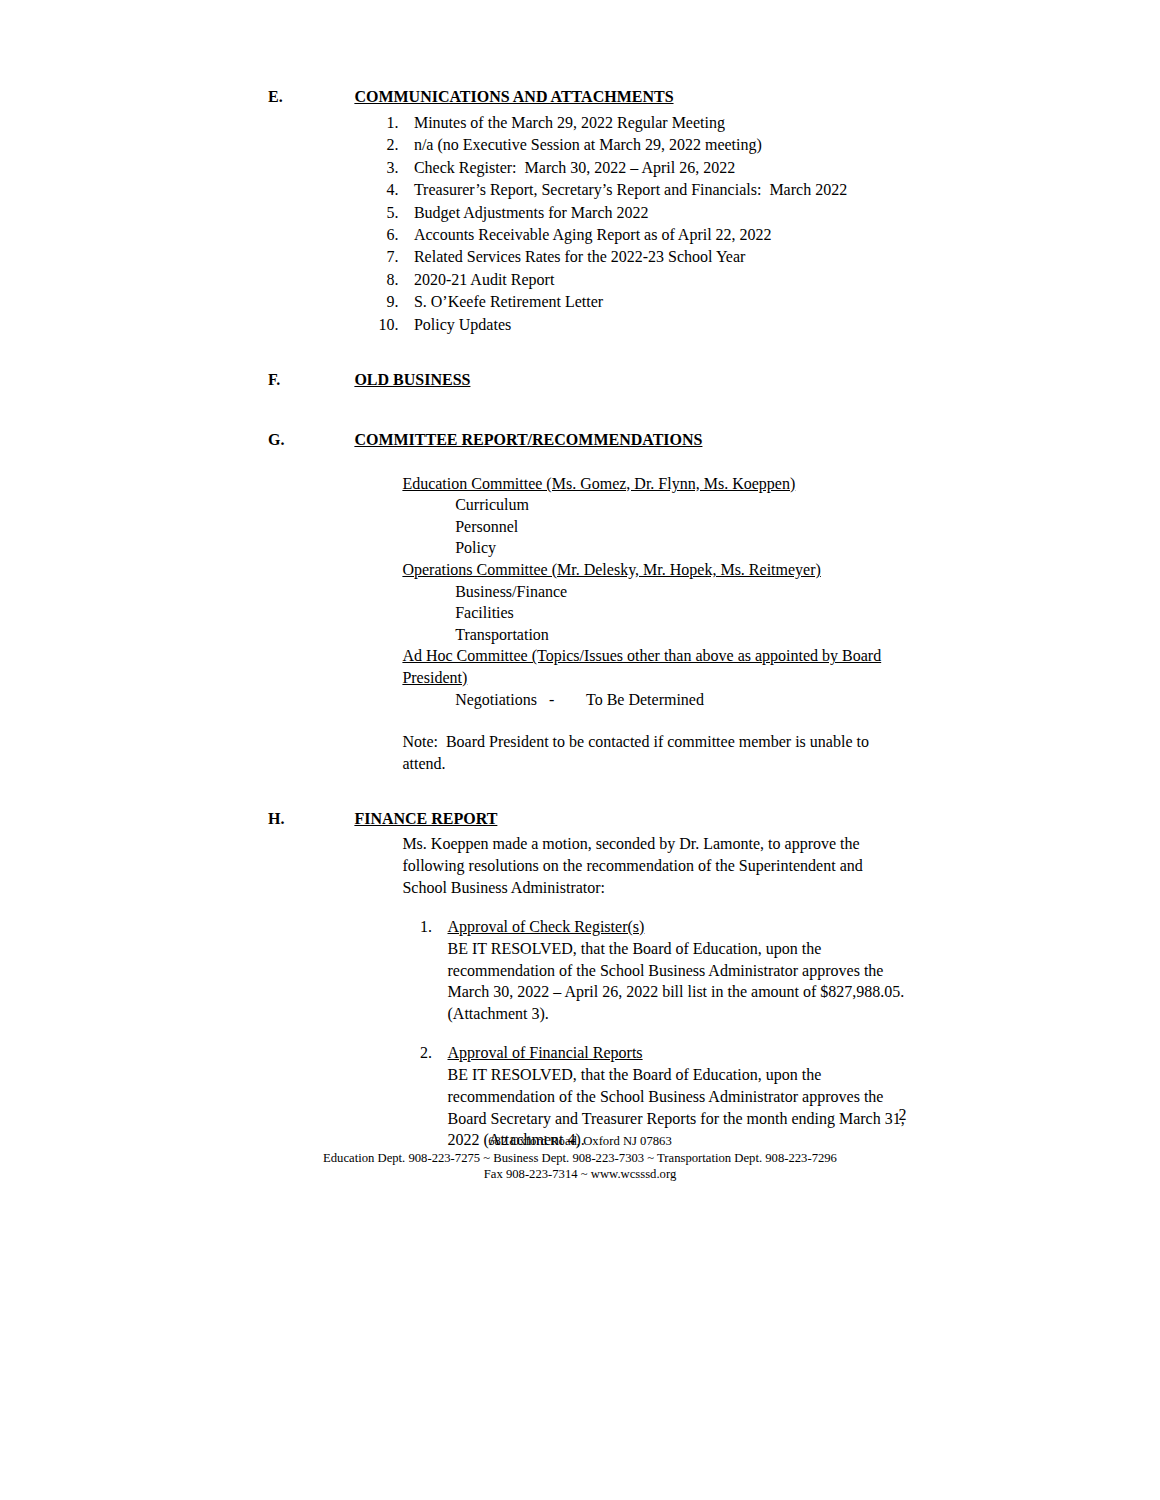E.
COMMUNICATIONS AND ATTACHMENTS
Minutes of the March 29, 2022 Regular Meeting
n/a (no Executive Session at March 29, 2022 meeting)
Check Register: March 30, 2022 – April 26, 2022
Treasurer’s Report, Secretary’s Report and Financials: March 2022
Budget Adjustments for March 2022
Accounts Receivable Aging Report as of April 22, 2022
Related Services Rates for the 2022-23 School Year
2020-21 Audit Report
S. O’Keefe Retirement Letter
Policy Updates
F.
OLD BUSINESS
G.
COMMITTEE REPORT/RECOMMENDATIONS
Education Committee (Ms. Gomez, Dr. Flynn, Ms. Koeppen)
Curriculum
Personnel
Policy
Operations Committee (Mr. Delesky, Mr. Hopek, Ms. Reitmeyer)
Business/Finance
Facilities
Transportation
Ad Hoc Committee (Topics/Issues other than above as appointed by Board President)
Negotiations - To Be Determined
Note: Board President to be contacted if committee member is unable to attend.
H.
FINANCE REPORT
Ms. Koeppen made a motion, seconded by Dr. Lamonte, to approve the following resolutions on the recommendation of the Superintendent and School Business Administrator:
Approval of Check Register(s)
BE IT RESOLVED, that the Board of Education, upon the recommendation of the School Business Administrator approves the March 30, 2022 – April 26, 2022 bill list in the amount of $827,988.05. (Attachment 3).
Approval of Financial Reports
BE IT RESOLVED, that the Board of Education, upon the recommendation of the School Business Administrator approves the Board Secretary and Treasurer Reports for the month ending March 31, 2022 (Attachment 4).
2
682 Oxford Road, Oxford NJ 07863
Education Dept. 908-223-7275 ~ Business Dept. 908-223-7303 ~ Transportation Dept. 908-223-7296
Fax 908-223-7314 ~ www.wcsssd.org